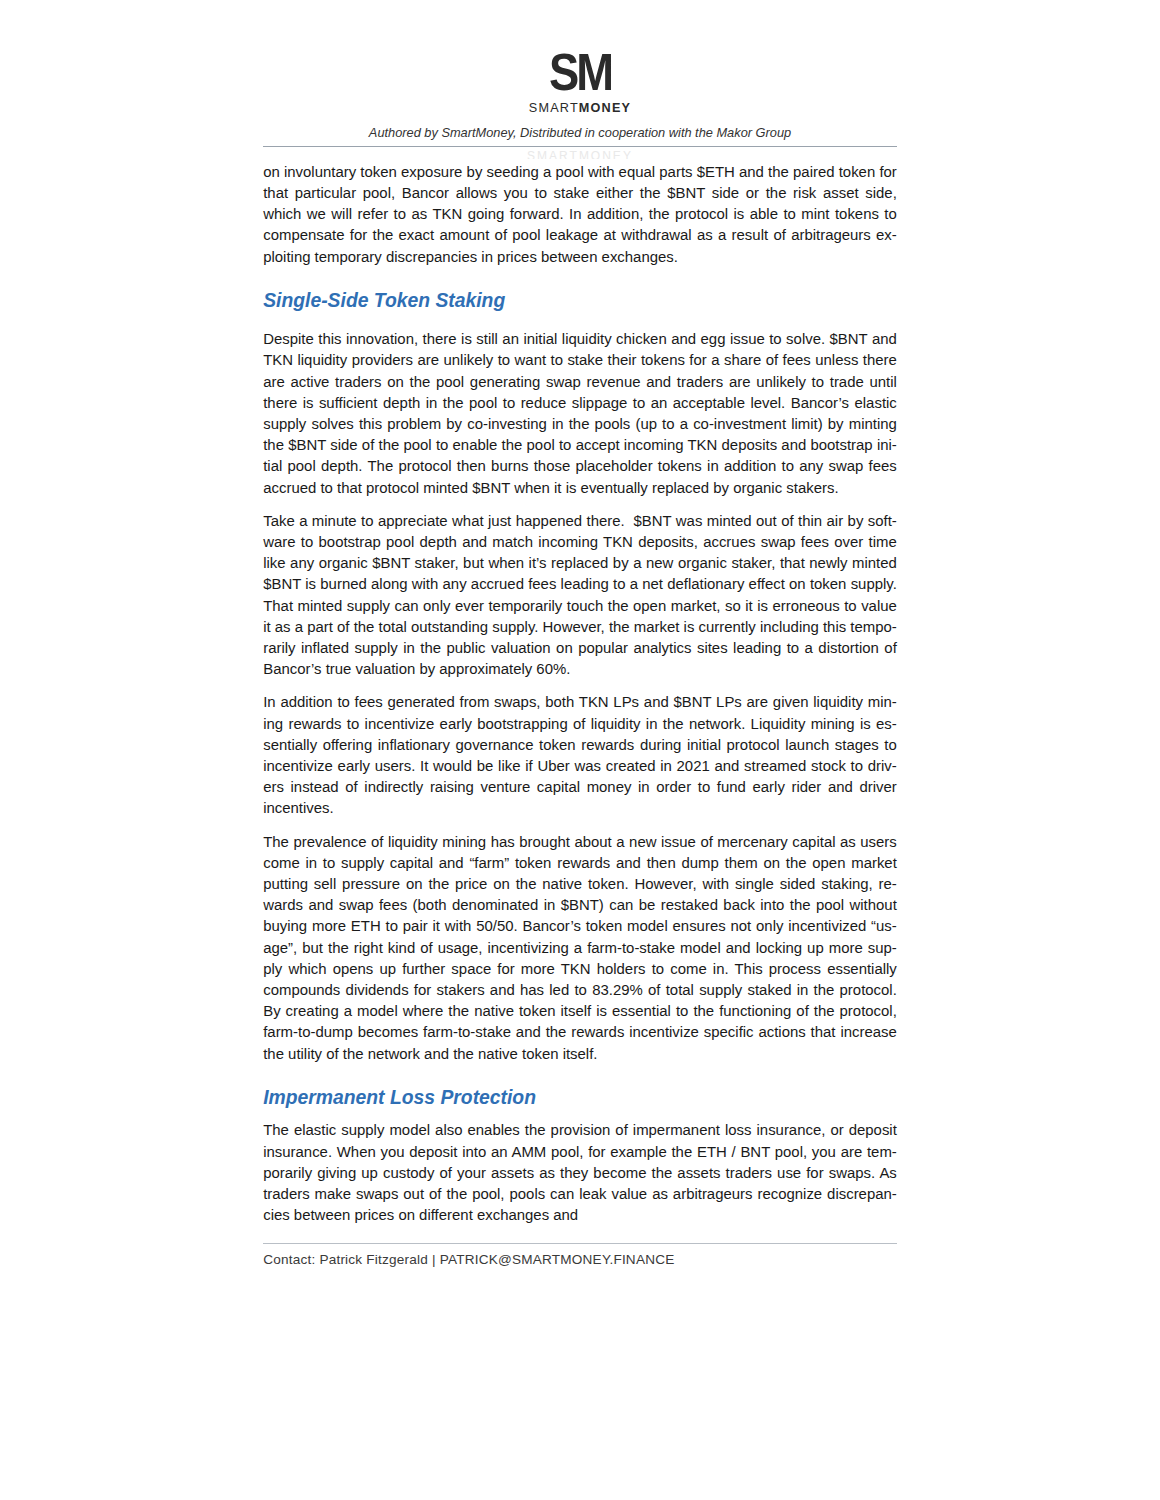SM
SMART MONEY
Authored by SmartMoney, Distributed in cooperation with the Makor Group
SMARTMONEY
on involuntary token exposure by seeding a pool with equal parts $ETH and the paired token for that particular pool, Bancor allows you to stake either the $BNT side or the risk asset side, which we will refer to as TKN going forward. In addition, the protocol is able to mint tokens to compensate for the exact amount of pool leakage at withdrawal as a result of arbitrageurs exploiting temporary discrepancies in prices between exchanges.
Single-Side Token Staking
Despite this innovation, there is still an initial liquidity chicken and egg issue to solve. $BNT and TKN liquidity providers are unlikely to want to stake their tokens for a share of fees unless there are active traders on the pool generating swap revenue and traders are unlikely to trade until there is sufficient depth in the pool to reduce slippage to an acceptable level. Bancor’s elastic supply solves this problem by co-investing in the pools (up to a co-investment limit) by minting the $BNT side of the pool to enable the pool to accept incoming TKN deposits and bootstrap initial pool depth. The protocol then burns those placeholder tokens in addition to any swap fees accrued to that protocol minted $BNT when it is eventually replaced by organic stakers.
Take a minute to appreciate what just happened there. $BNT was minted out of thin air by software to bootstrap pool depth and match incoming TKN deposits, accrues swap fees over time like any organic $BNT staker, but when it’s replaced by a new organic staker, that newly minted $BNT is burned along with any accrued fees leading to a net deflationary effect on token supply. That minted supply can only ever temporarily touch the open market, so it is erroneous to value it as a part of the total outstanding supply. However, the market is currently including this temporarily inflated supply in the public valuation on popular analytics sites leading to a distortion of Bancor’s true valuation by approximately 60%.
In addition to fees generated from swaps, both TKN LPs and $BNT LPs are given liquidity mining rewards to incentivize early bootstrapping of liquidity in the network. Liquidity mining is essentially offering inflationary governance token rewards during initial protocol launch stages to incentivize early users. It would be like if Uber was created in 2021 and streamed stock to drivers instead of indirectly raising venture capital money in order to fund early rider and driver incentives.
The prevalence of liquidity mining has brought about a new issue of mercenary capital as users come in to supply capital and “farm” token rewards and then dump them on the open market putting sell pressure on the price on the native token. However, with single sided staking, rewards and swap fees (both denominated in $BNT) can be restaked back into the pool without buying more ETH to pair it with 50/50. Bancor’s token model ensures not only incentivized “usage”, but the right kind of usage, incentivizing a farm-to-stake model and locking up more supply which opens up further space for more TKN holders to come in. This process essentially compounds dividends for stakers and has led to 83.29% of total supply staked in the protocol. By creating a model where the native token itself is essential to the functioning of the protocol, farm-to-dump becomes farm-to-stake and the rewards incentivize specific actions that increase the utility of the network and the native token itself.
Impermanent Loss Protection
The elastic supply model also enables the provision of impermanent loss insurance, or deposit insurance. When you deposit into an AMM pool, for example the ETH / BNT pool, you are temporarily giving up custody of your assets as they become the assets traders use for swaps. As traders make swaps out of the pool, pools can leak value as arbitrageurs recognize discrepancies between prices on different exchanges and
Contact: Patrick Fitzgerald | PATRICK@SMARTMONEY.FINANCE